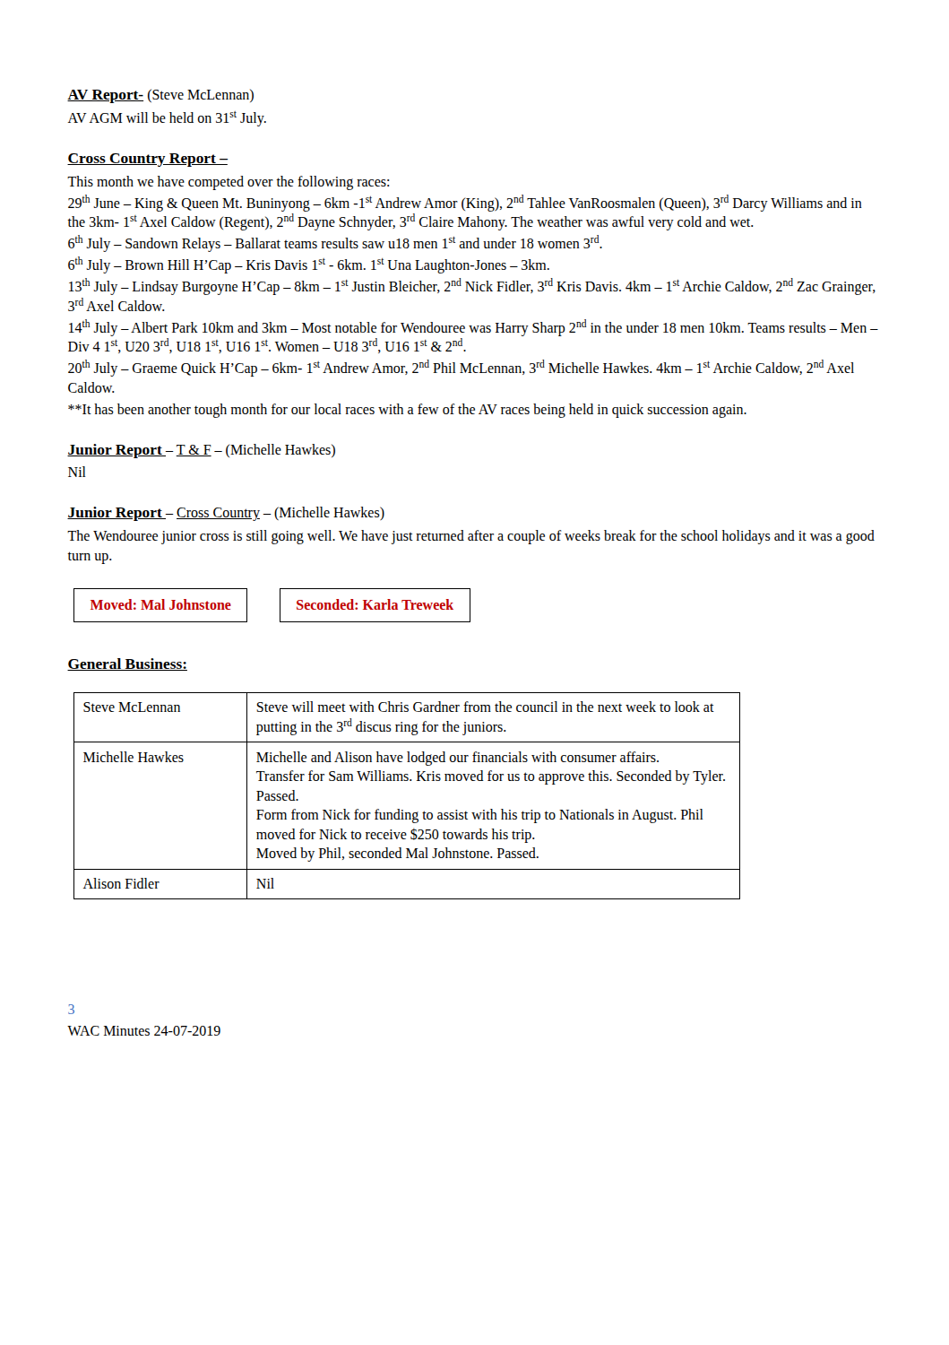AV Report-
(Steve McLennan)
AV AGM will be held on 31st July.
Cross Country Report –
This month we have competed over the following races:
29th June – King & Queen Mt. Buninyong – 6km -1st Andrew Amor (King), 2nd Tahlee VanRoosmalen (Queen), 3rd Darcy Williams and in the 3km- 1st Axel Caldow (Regent), 2nd Dayne Schnyder, 3rd Claire Mahony. The weather was awful very cold and wet.
6th July – Sandown Relays – Ballarat teams results saw u18 men 1st and under 18 women 3rd.
6th July – Brown Hill H’Cap – Kris Davis 1st - 6km. 1st Una Laughton-Jones – 3km.
13th July – Lindsay Burgoyne H’Cap – 8km – 1st Justin Bleicher, 2nd Nick Fidler, 3rd Kris Davis. 4km – 1st Archie Caldow, 2nd Zac Grainger, 3rd Axel Caldow.
14th July – Albert Park 10km and 3km – Most notable for Wendouree was Harry Sharp 2nd in the under 18 men 10km. Teams results – Men – Div 4 1st, U20 3rd, U18 1st, U16 1st. Women – U18 3rd, U16 1st & 2nd.
20th July – Graeme Quick H’Cap – 6km- 1st Andrew Amor, 2nd Phil McLennan, 3rd Michelle Hawkes. 4km – 1st Archie Caldow, 2nd Axel Caldow.
**It has been another tough month for our local races with a few of the AV races being held in quick succession again.
Junior Report
– T & F – (Michelle Hawkes)
Nil
Junior Report
– Cross Country – (Michelle Hawkes)
The Wendouree junior cross is still going well. We have just returned after a couple of weeks break for the school holidays and it was a good turn up.
Moved: Mal Johnstone
Seconded: Karla Treweek
General Business:
| Steve McLennan | Steve will meet with Chris Gardner from the council in the next week to look at putting in the 3 rd discus ring for the juniors. |
| Michelle Hawkes | Michelle and Alison have lodged our financials with consumer affairs. Transfer for Sam Williams. Kris moved for us to approve this. Seconded by Tyler. Passed. Form from Nick for funding to assist with his trip to Nationals in August. Phil moved for Nick to receive $250 towards his trip. Moved by Phil, seconded Mal Johnstone. Passed. |
| Alison Fidler | Nil |
3
WAC Minutes 24-07-2019